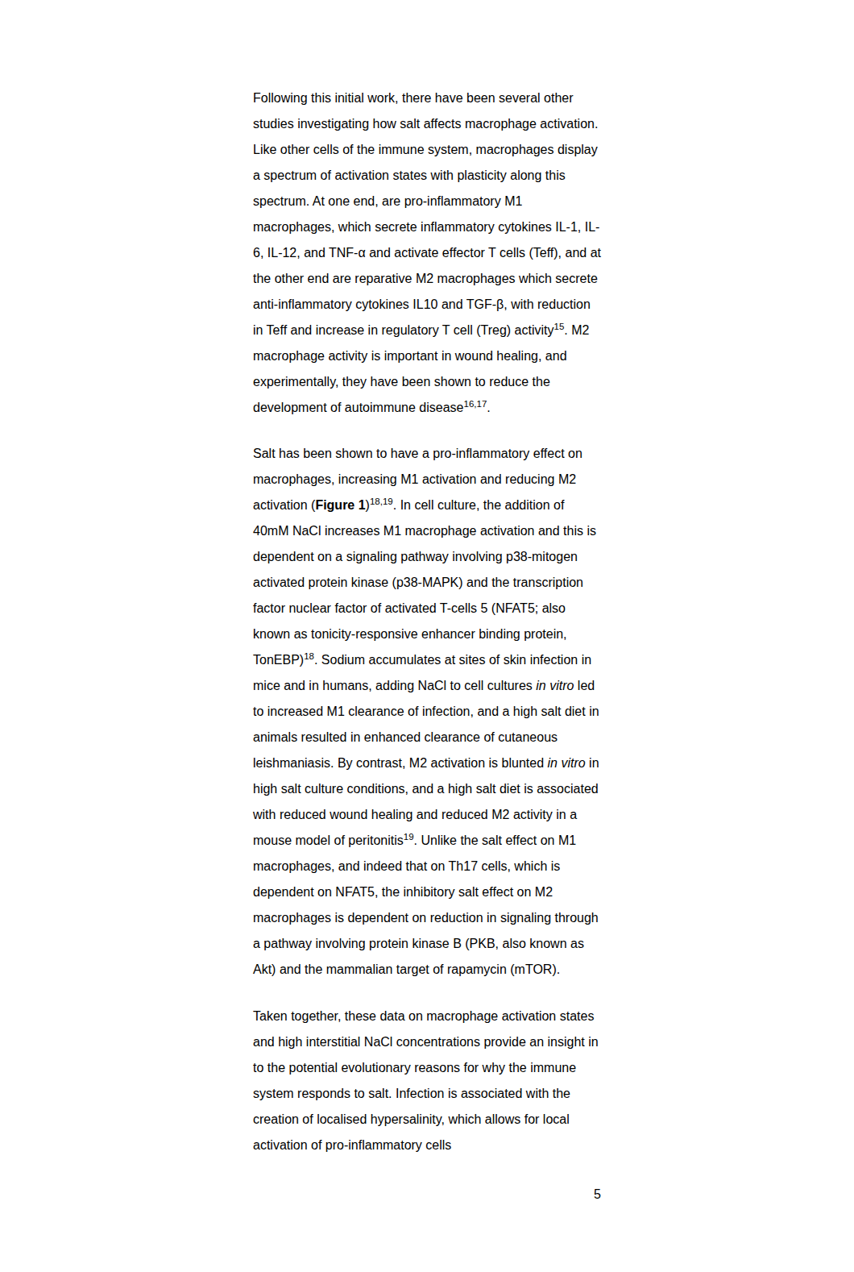Following this initial work, there have been several other studies investigating how salt affects macrophage activation. Like other cells of the immune system, macrophages display a spectrum of activation states with plasticity along this spectrum. At one end, are pro-inflammatory M1 macrophages, which secrete inflammatory cytokines IL-1, IL-6, IL-12, and TNF-α and activate effector T cells (Teff), and at the other end are reparative M2 macrophages which secrete anti-inflammatory cytokines IL10 and TGF-β, with reduction in Teff and increase in regulatory T cell (Treg) activity15. M2 macrophage activity is important in wound healing, and experimentally, they have been shown to reduce the development of autoimmune disease16,17.
Salt has been shown to have a pro-inflammatory effect on macrophages, increasing M1 activation and reducing M2 activation (Figure 1)18,19. In cell culture, the addition of 40mM NaCl increases M1 macrophage activation and this is dependent on a signaling pathway involving p38-mitogen activated protein kinase (p38-MAPK) and the transcription factor nuclear factor of activated T-cells 5 (NFAT5; also known as tonicity-responsive enhancer binding protein, TonEBP)18. Sodium accumulates at sites of skin infection in mice and in humans, adding NaCl to cell cultures in vitro led to increased M1 clearance of infection, and a high salt diet in animals resulted in enhanced clearance of cutaneous leishmaniasis. By contrast, M2 activation is blunted in vitro in high salt culture conditions, and a high salt diet is associated with reduced wound healing and reduced M2 activity in a mouse model of peritonitis19. Unlike the salt effect on M1 macrophages, and indeed that on Th17 cells, which is dependent on NFAT5, the inhibitory salt effect on M2 macrophages is dependent on reduction in signaling through a pathway involving protein kinase B (PKB, also known as Akt) and the mammalian target of rapamycin (mTOR).
Taken together, these data on macrophage activation states and high interstitial NaCl concentrations provide an insight in to the potential evolutionary reasons for why the immune system responds to salt. Infection is associated with the creation of localised hypersalinity, which allows for local activation of pro-inflammatory cells
5